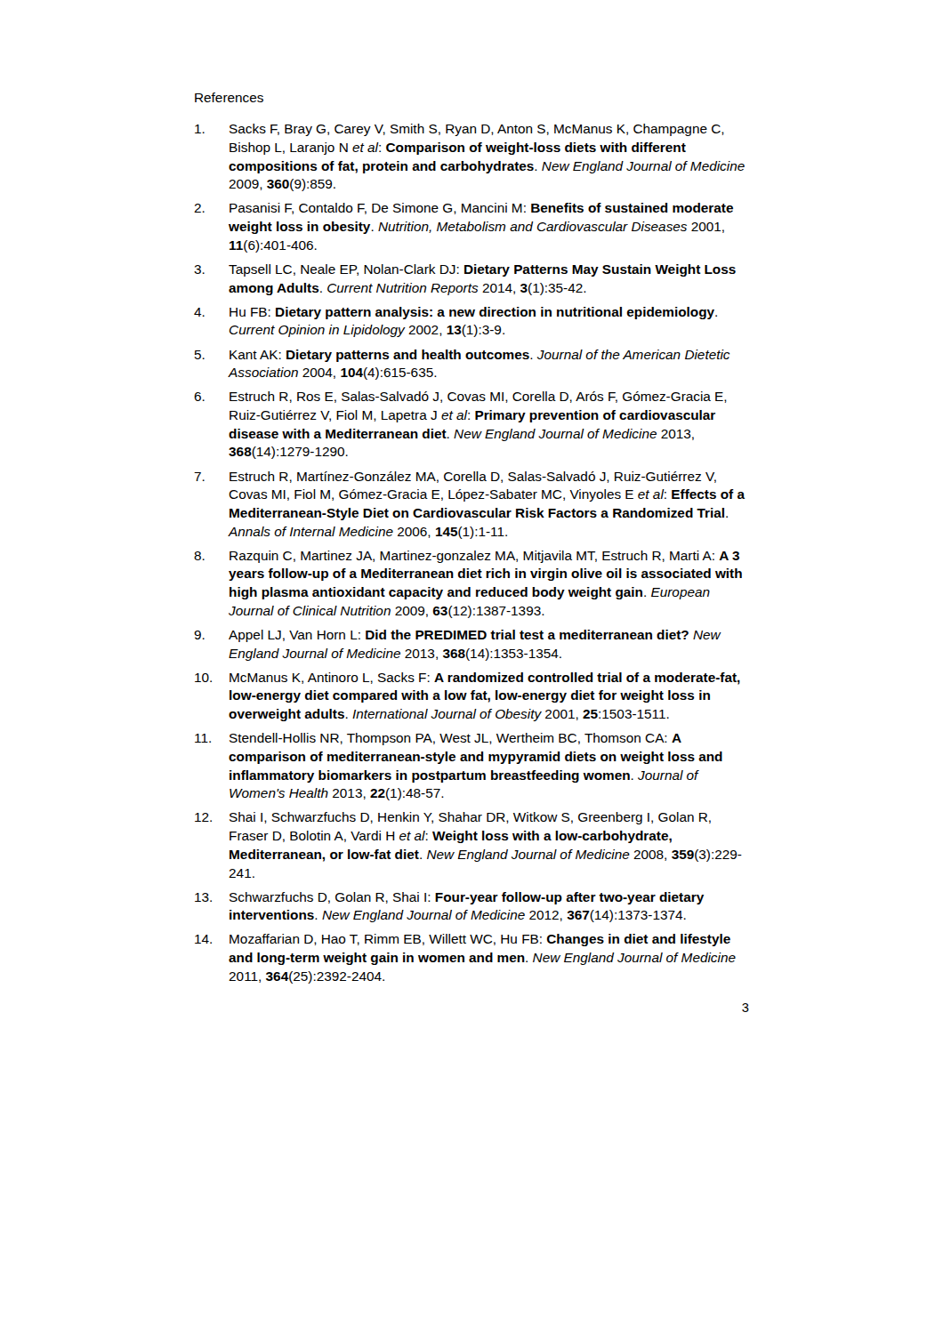References
1. Sacks F, Bray G, Carey V, Smith S, Ryan D, Anton S, McManus K, Champagne C, Bishop L, Laranjo N et al: Comparison of weight-loss diets with different compositions of fat, protein and carbohydrates. New England Journal of Medicine 2009, 360(9):859.
2. Pasanisi F, Contaldo F, De Simone G, Mancini M: Benefits of sustained moderate weight loss in obesity. Nutrition, Metabolism and Cardiovascular Diseases 2001, 11(6):401-406.
3. Tapsell LC, Neale EP, Nolan-Clark DJ: Dietary Patterns May Sustain Weight Loss among Adults. Current Nutrition Reports 2014, 3(1):35-42.
4. Hu FB: Dietary pattern analysis: a new direction in nutritional epidemiology. Current Opinion in Lipidology 2002, 13(1):3-9.
5. Kant AK: Dietary patterns and health outcomes. Journal of the American Dietetic Association 2004, 104(4):615-635.
6. Estruch R, Ros E, Salas-Salvadó J, Covas MI, Corella D, Arós F, Gómez-Gracia E, Ruiz-Gutiérrez V, Fiol M, Lapetra J et al: Primary prevention of cardiovascular disease with a Mediterranean diet. New England Journal of Medicine 2013, 368(14):1279-1290.
7. Estruch R, Martínez-González MA, Corella D, Salas-Salvadó J, Ruiz-Gutiérrez V, Covas MI, Fiol M, Gómez-Gracia E, López-Sabater MC, Vinyoles E et al: Effects of a Mediterranean-Style Diet on Cardiovascular Risk Factors a Randomized Trial. Annals of Internal Medicine 2006, 145(1):1-11.
8. Razquin C, Martinez JA, Martinez-gonzalez MA, Mitjavila MT, Estruch R, Marti A: A 3 years follow-up of a Mediterranean diet rich in virgin olive oil is associated with high plasma antioxidant capacity and reduced body weight gain. European Journal of Clinical Nutrition 2009, 63(12):1387-1393.
9. Appel LJ, Van Horn L: Did the PREDIMED trial test a mediterranean diet? New England Journal of Medicine 2013, 368(14):1353-1354.
10. McManus K, Antinoro L, Sacks F: A randomized controlled trial of a moderate-fat, low-energy diet compared with a low fat, low-energy diet for weight loss in overweight adults. International Journal of Obesity 2001, 25:1503-1511.
11. Stendell-Hollis NR, Thompson PA, West JL, Wertheim BC, Thomson CA: A comparison of mediterranean-style and mypyramid diets on weight loss and inflammatory biomarkers in postpartum breastfeeding women. Journal of Women's Health 2013, 22(1):48-57.
12. Shai I, Schwarzfuchs D, Henkin Y, Shahar DR, Witkow S, Greenberg I, Golan R, Fraser D, Bolotin A, Vardi H et al: Weight loss with a low-carbohydrate, Mediterranean, or low-fat diet. New England Journal of Medicine 2008, 359(3):229-241.
13. Schwarzfuchs D, Golan R, Shai I: Four-year follow-up after two-year dietary interventions. New England Journal of Medicine 2012, 367(14):1373-1374.
14. Mozaffarian D, Hao T, Rimm EB, Willett WC, Hu FB: Changes in diet and lifestyle and long-term weight gain in women and men. New England Journal of Medicine 2011, 364(25):2392-2404.
3